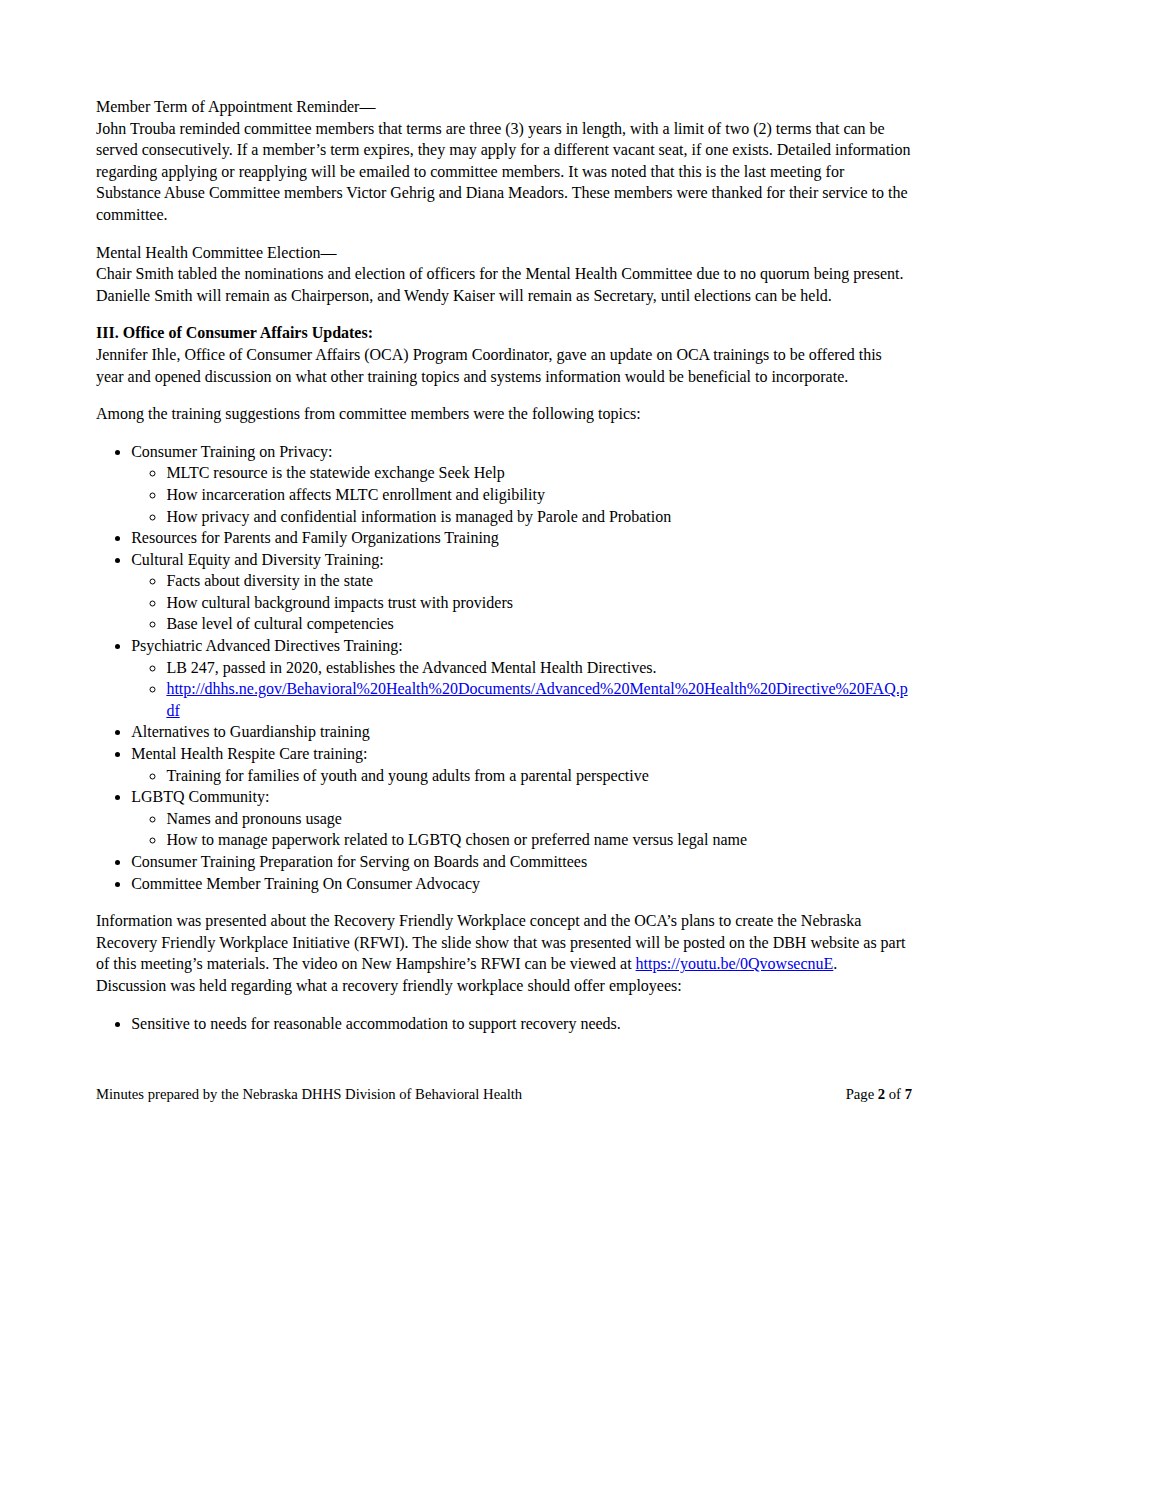Member Term of Appointment Reminder—
John Trouba reminded committee members that terms are three (3) years in length, with a limit of two (2) terms that can be served consecutively. If a member’s term expires, they may apply for a different vacant seat, if one exists. Detailed information regarding applying or reapplying will be emailed to committee members. It was noted that this is the last meeting for Substance Abuse Committee members Victor Gehrig and Diana Meadors. These members were thanked for their service to the committee.
Mental Health Committee Election—
Chair Smith tabled the nominations and election of officers for the Mental Health Committee due to no quorum being present. Danielle Smith will remain as Chairperson, and Wendy Kaiser will remain as Secretary, until elections can be held.
III. Office of Consumer Affairs Updates:
Jennifer Ihle, Office of Consumer Affairs (OCA) Program Coordinator, gave an update on OCA trainings to be offered this year and opened discussion on what other training topics and systems information would be beneficial to incorporate.
Among the training suggestions from committee members were the following topics:
Consumer Training on Privacy:
MLTC resource is the statewide exchange Seek Help
How incarceration affects MLTC enrollment and eligibility
How privacy and confidential information is managed by Parole and Probation
Resources for Parents and Family Organizations Training
Cultural Equity and Diversity Training:
Facts about diversity in the state
How cultural background impacts trust with providers
Base level of cultural competencies
Psychiatric Advanced Directives Training:
LB 247, passed in 2020, establishes the Advanced Mental Health Directives.
http://dhhs.ne.gov/Behavioral%20Health%20Documents/Advanced%20Mental%20Health%20Directive%20FAQ.pdf
Alternatives to Guardianship training
Mental Health Respite Care training:
Training for families of youth and young adults from a parental perspective
LGBTQ Community:
Names and pronouns usage
How to manage paperwork related to LGBTQ chosen or preferred name versus legal name
Consumer Training Preparation for Serving on Boards and Committees
Committee Member Training On Consumer Advocacy
Information was presented about the Recovery Friendly Workplace concept and the OCA’s plans to create the Nebraska Recovery Friendly Workplace Initiative (RFWI). The slide show that was presented will be posted on the DBH website as part of this meeting’s materials. The video on New Hampshire’s RFWI can be viewed at https://youtu.be/0QvowsecnuE.
Discussion was held regarding what a recovery friendly workplace should offer employees:
Sensitive to needs for reasonable accommodation to support recovery needs.
Minutes prepared by the Nebraska DHHS Division of Behavioral Health Page 2 of 7